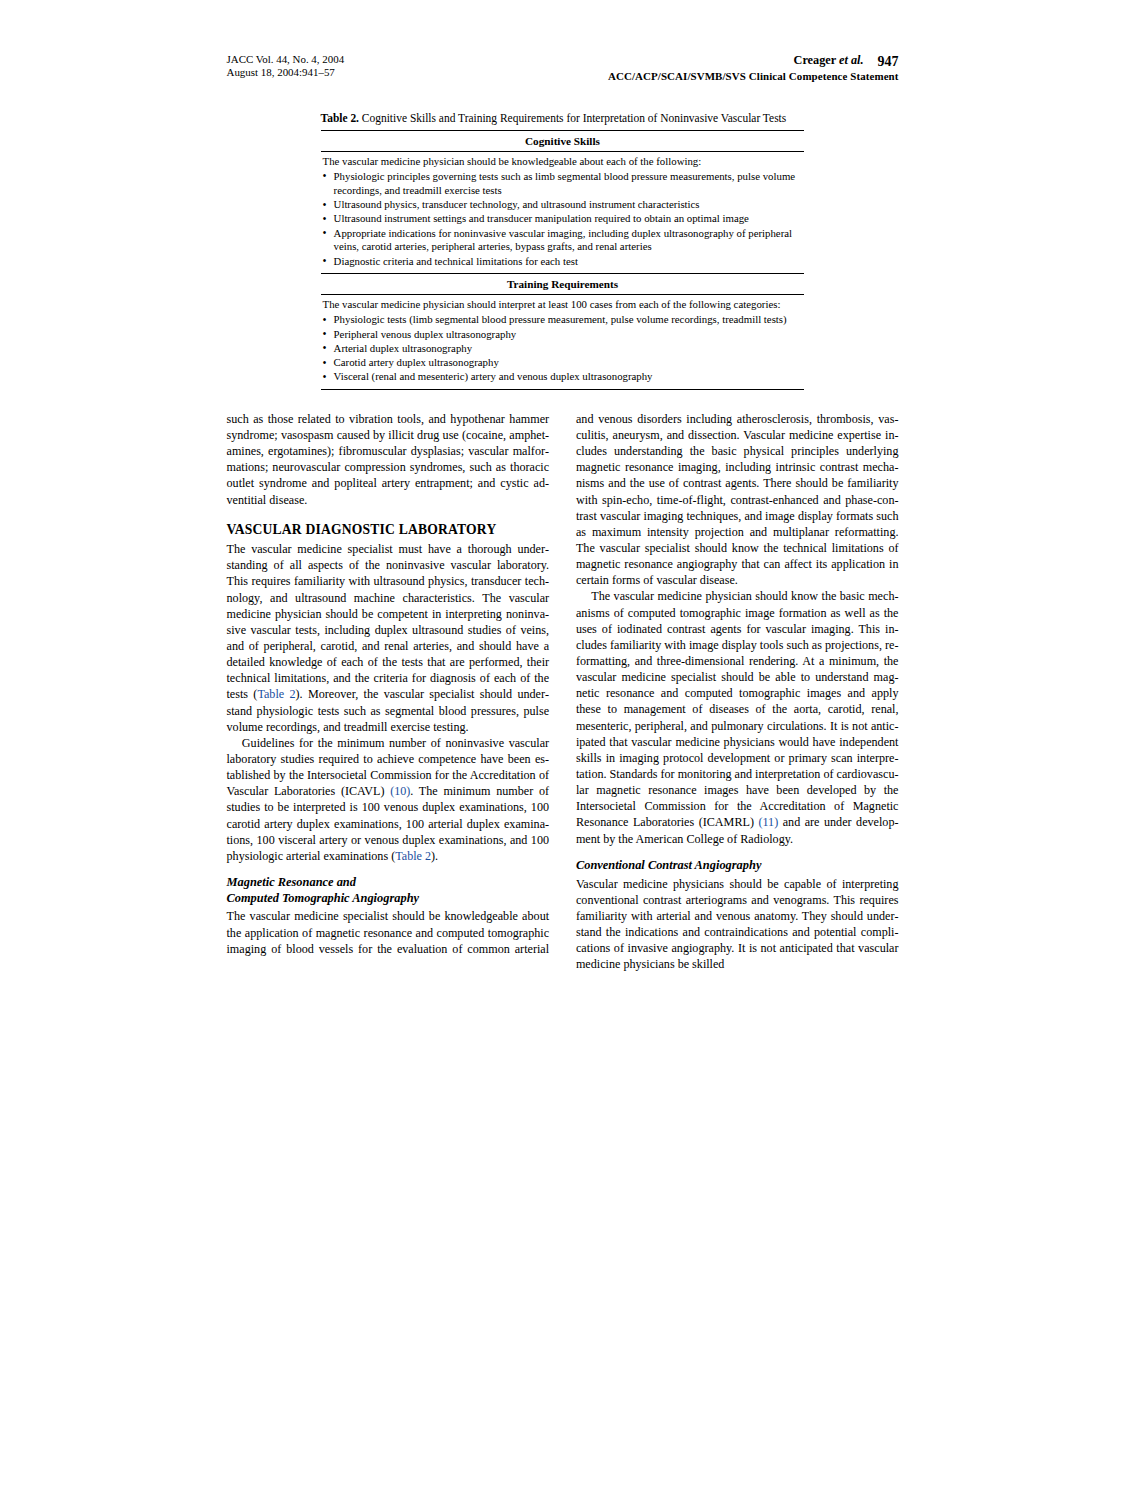JACC Vol. 44, No. 4, 2004
August 18, 2004:941–57
Creager et al. 947
ACC/ACP/SCAI/SVMB/SVS Clinical Competence Statement
Table 2. Cognitive Skills and Training Requirements for Interpretation of Noninvasive Vascular Tests
| Cognitive Skills |
| --- |
| The vascular medicine physician should be knowledgeable about each of the following: Physiologic principles governing tests such as limb segmental blood pressure measurements, pulse volume recordings, and treadmill exercise tests Ultrasound physics, transducer technology, and ultrasound instrument characteristics Ultrasound instrument settings and transducer manipulation required to obtain an optimal image Appropriate indications for noninvasive vascular imaging, including duplex ultrasonography of peripheral veins, carotid arteries, peripheral arteries, bypass grafts, and renal arteries Diagnostic criteria and technical limitations for each test |
| Training Requirements |
| The vascular medicine physician should interpret at least 100 cases from each of the following categories: Physiologic tests (limb segmental blood pressure measurement, pulse volume recordings, treadmill tests) Peripheral venous duplex ultrasonography Arterial duplex ultrasonography Carotid artery duplex ultrasonography Visceral (renal and mesenteric) artery and venous duplex ultrasonography |
such as those related to vibration tools, and hypothenar hammer syndrome; vasospasm caused by illicit drug use (cocaine, amphetamines, ergotamines); fibromuscular dysplasias; vascular malformations; neurovascular compression syndromes, such as thoracic outlet syndrome and popliteal artery entrapment; and cystic adventitial disease.
VASCULAR DIAGNOSTIC LABORATORY
The vascular medicine specialist must have a thorough understanding of all aspects of the noninvasive vascular laboratory. This requires familiarity with ultrasound physics, transducer technology, and ultrasound machine characteristics. The vascular medicine physician should be competent in interpreting noninvasive vascular tests, including duplex ultrasound studies of veins, and of peripheral, carotid, and renal arteries, and should have a detailed knowledge of each of the tests that are performed, their technical limitations, and the criteria for diagnosis of each of the tests (Table 2). Moreover, the vascular specialist should understand physiologic tests such as segmental blood pressures, pulse volume recordings, and treadmill exercise testing.
Guidelines for the minimum number of noninvasive vascular laboratory studies required to achieve competence have been established by the Intersocietal Commission for the Accreditation of Vascular Laboratories (ICAVL) (10). The minimum number of studies to be interpreted is 100 venous duplex examinations, 100 carotid artery duplex examinations, 100 arterial duplex examinations, 100 visceral artery or venous duplex examinations, and 100 physiologic arterial examinations (Table 2).
Magnetic Resonance and
Computed Tomographic Angiography
The vascular medicine specialist should be knowledgeable about the application of magnetic resonance and computed tomographic imaging of blood vessels for the evaluation of common arterial and venous disorders including atherosclerosis, thrombosis, vasculitis, aneurysm, and dissection. Vascular medicine expertise includes understanding the basic physical principles underlying magnetic resonance imaging, including intrinsic contrast mechanisms and the use of contrast agents. There should be familiarity with spin-echo, time-of-flight, contrast-enhanced and phase-contrast vascular imaging techniques, and image display formats such as maximum intensity projection and multiplanar reformatting. The vascular specialist should know the technical limitations of magnetic resonance angiography that can affect its application in certain forms of vascular disease.
The vascular medicine physician should know the basic mechanisms of computed tomographic image formation as well as the uses of iodinated contrast agents for vascular imaging. This includes familiarity with image display tools such as projections, reformatting, and three-dimensional rendering. At a minimum, the vascular medicine specialist should be able to understand magnetic resonance and computed tomographic images and apply these to management of diseases of the aorta, carotid, renal, mesenteric, peripheral, and pulmonary circulations. It is not anticipated that vascular medicine physicians would have independent skills in imaging protocol development or primary scan interpretation. Standards for monitoring and interpretation of cardiovascular magnetic resonance images have been developed by the Intersocietal Commission for the Accreditation of Magnetic Resonance Laboratories (ICAMRL) (11) and are under development by the American College of Radiology.
Conventional Contrast Angiography
Vascular medicine physicians should be capable of interpreting conventional contrast arteriograms and venograms. This requires familiarity with arterial and venous anatomy. They should understand the indications and contraindications and potential complications of invasive angiography. It is not anticipated that vascular medicine physicians be skilled